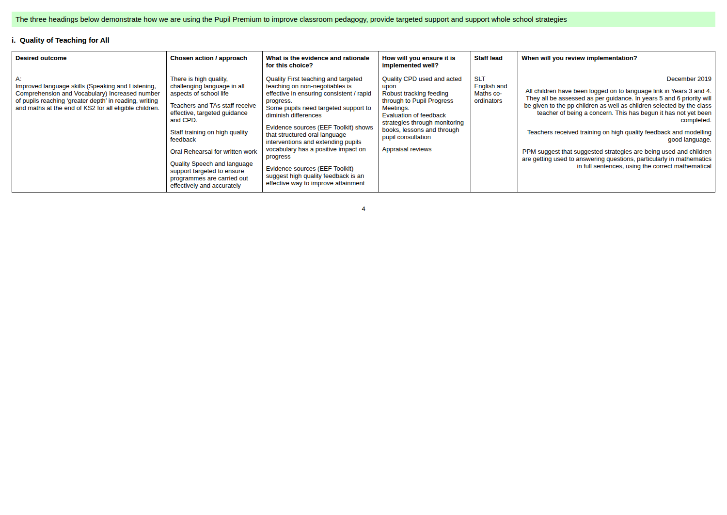The three headings below demonstrate how we are using the Pupil Premium to improve classroom pedagogy, provide targeted support and support whole school strategies
i. Quality of Teaching for All
| Desired outcome | Chosen action / approach | What is the evidence and rationale for this choice? | How will you ensure it is implemented well? | Staff lead | When will you review implementation? |
| --- | --- | --- | --- | --- | --- |
| A: Improved language skills (Speaking and Listening, Comprehension and Vocabulary) Increased number of pupils reaching ‘greater depth’ in reading, writing and maths at the end of KS2 for all eligible children. | There is high quality, challenging language in all aspects of school life Teachers and TAs staff receive effective, targeted guidance and CPD. Staff training on high quality feedback Oral Rehearsal for written work Quality Speech and language support targeted to ensure programmes are carried out effectively and accurately | Quality First teaching and targeted teaching on non-negotiables is effective in ensuring consistent / rapid progress. Some pupils need targeted support to diminish differences Evidence sources (EEF Toolkit) shows that structured oral language interventions and extending pupils vocabulary has a positive impact on progress Evidence sources (EEF Toolkit) suggest high quality feedback is an effective way to improve attainment | Quality CPD used and acted upon Robust tracking feeding through to Pupil Progress Meetings. Evaluation of feedback strategies through monitoring books, lessons and through pupil consultation Appraisal reviews | SLT English and Maths co-ordinators | December 2019 All children have been logged on to language link in Years 3 and 4. They all be assessed as per guidance. In years 5 and 6 priority will be given to the pp children as well as children selected by the class teacher of being a concern. This has begun it has not yet been completed. Teachers received training on high quality feedback and modelling good language. PPM suggest that suggested strategies are being used and children are getting used to answering questions, particularly in mathematics in full sentences, using the correct mathematical |
4